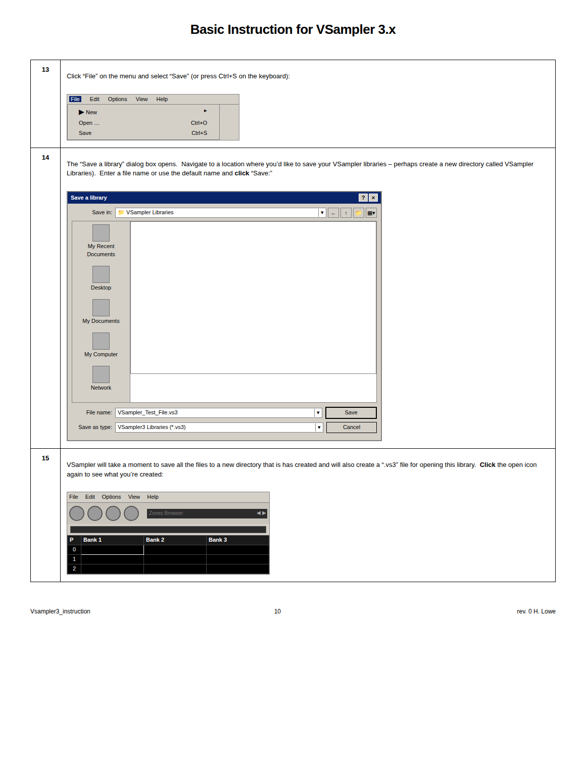Basic Instruction for VSampler 3.x
| 13 | Click “File” on the menu and select “Save” (or press Ctrl+S on the keyboard): File Edit Options View Help ▶ New ▸ Open … Ctrl+O Save Ctrl+S |
| 14 | The “Save a library” dialog box opens. Navigate to a location where you’d like to save your VSampler libraries – perhaps create a new directory called VSampler Libraries). Enter a file name or use the default name and click “Save:” Save a library ? × Save in: 📁 VSampler Libraries ▾ ← ↑ 📁 ▦▾ My Recent Documents Desktop My Documents My Computer Network File name: VSampler_Test_File.vs3 ▾ Save Save as type: VSampler3 Libraries (*.vs3) ▾ Cancel |
| 15 | VSampler will take a moment to save all the files to a new directory that is has created and will also create a “.vs3” file for opening this library. Click the open icon again to see what you’re created: File Edit Options View Help Zones Browser ◀ ▶ / P / Bank 1 / Bank 2 / Bank 3 / / --- / --- / --- / --- / / 0 / / / / / 1 / / / / / 2 / / / / |
Vsampler3_instruction
10
rev. 0 H. Lowe